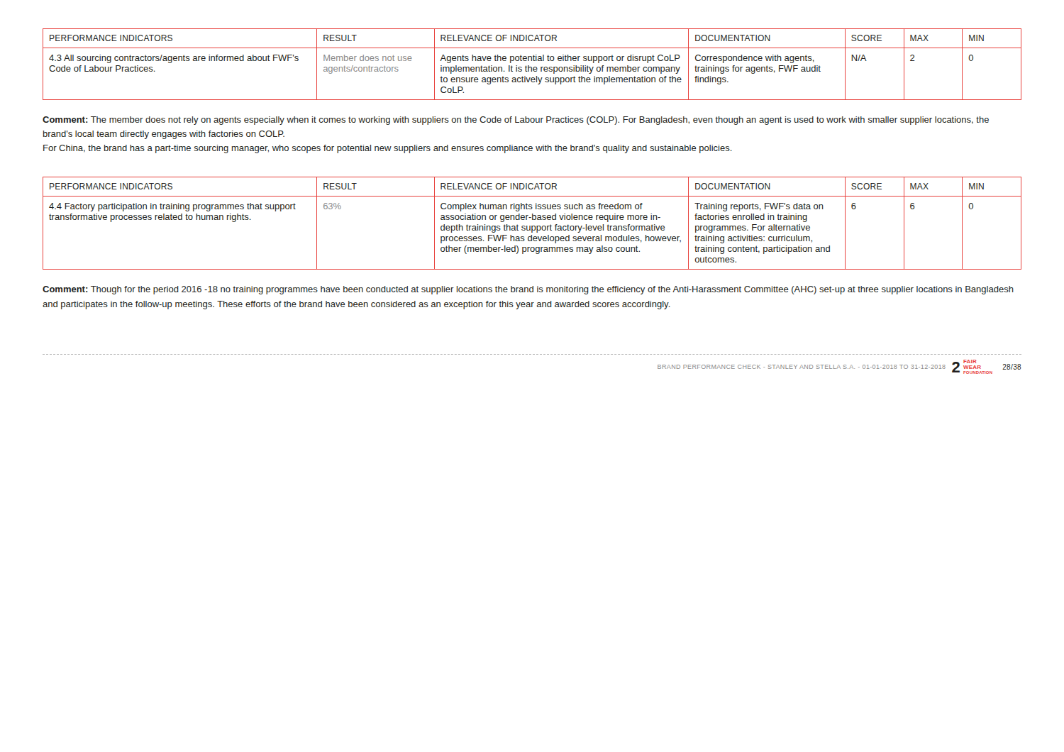| PERFORMANCE INDICATORS | RESULT | RELEVANCE OF INDICATOR | DOCUMENTATION | SCORE | MAX | MIN |
| --- | --- | --- | --- | --- | --- | --- |
| 4.3 All sourcing contractors/agents are informed about FWF's Code of Labour Practices. | Member does not use agents/contractors | Agents have the potential to either support or disrupt CoLP implementation. It is the responsibility of member company to ensure agents actively support the implementation of the CoLP. | Correspondence with agents, trainings for agents, FWF audit findings. | N/A | 2 | 0 |
Comment: The member does not rely on agents especially when it comes to working with suppliers on the Code of Labour Practices (COLP). For Bangladesh, even though an agent is used to work with smaller supplier locations, the brand's local team directly engages with factories on COLP.
For China, the brand has a part-time sourcing manager, who scopes for potential new suppliers and ensures compliance with the brand's quality and sustainable policies.
| PERFORMANCE INDICATORS | RESULT | RELEVANCE OF INDICATOR | DOCUMENTATION | SCORE | MAX | MIN |
| --- | --- | --- | --- | --- | --- | --- |
| 4.4 Factory participation in training programmes that support transformative processes related to human rights. | 63% | Complex human rights issues such as freedom of association or gender-based violence require more in-depth trainings that support factory-level transformative processes. FWF has developed several modules, however, other (member-led) programmes may also count. | Training reports, FWF's data on factories enrolled in training programmes. For alternative training activities: curriculum, training content, participation and outcomes. | 6 | 6 | 0 |
Comment: Though for the period 2016 -18 no training programmes have been conducted at supplier locations the brand is monitoring the efficiency of the Anti-Harassment Committee (AHC) set-up at three supplier locations in Bangladesh and participates in the follow-up meetings. These efforts of the brand have been considered as an exception for this year and awarded scores accordingly.
BRAND PERFORMANCE CHECK - STANLEY AND STELLA S.A. - 01-01-2018 TO 31-12-2018
2 FAIR WEAR FOUNDATION
28/38